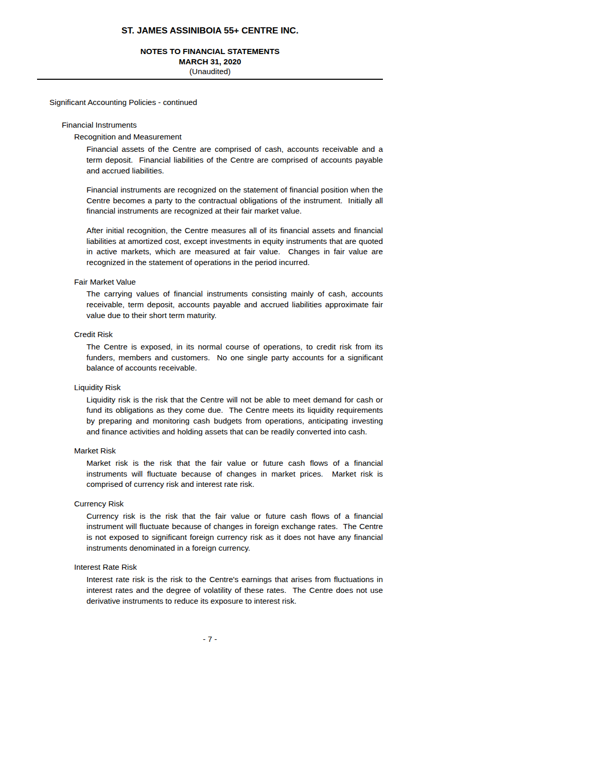ST. JAMES ASSINIBOIA 55+ CENTRE INC.
NOTES TO FINANCIAL STATEMENTS
MARCH 31, 2020
(Unaudited)
Significant Accounting Policies - continued
Financial Instruments
Recognition and Measurement
Financial assets of the Centre are comprised of cash, accounts receivable and a term deposit. Financial liabilities of the Centre are comprised of accounts payable and accrued liabilities.
Financial instruments are recognized on the statement of financial position when the Centre becomes a party to the contractual obligations of the instrument. Initially all financial instruments are recognized at their fair market value.
After initial recognition, the Centre measures all of its financial assets and financial liabilities at amortized cost, except investments in equity instruments that are quoted in active markets, which are measured at fair value. Changes in fair value are recognized in the statement of operations in the period incurred.
Fair Market Value
The carrying values of financial instruments consisting mainly of cash, accounts receivable, term deposit, accounts payable and accrued liabilities approximate fair value due to their short term maturity.
Credit Risk
The Centre is exposed, in its normal course of operations, to credit risk from its funders, members and customers. No one single party accounts for a significant balance of accounts receivable.
Liquidity Risk
Liquidity risk is the risk that the Centre will not be able to meet demand for cash or fund its obligations as they come due. The Centre meets its liquidity requirements by preparing and monitoring cash budgets from operations, anticipating investing and finance activities and holding assets that can be readily converted into cash.
Market Risk
Market risk is the risk that the fair value or future cash flows of a financial instruments will fluctuate because of changes in market prices. Market risk is comprised of currency risk and interest rate risk.
Currency Risk
Currency risk is the risk that the fair value or future cash flows of a financial instrument will fluctuate because of changes in foreign exchange rates. The Centre is not exposed to significant foreign currency risk as it does not have any financial instruments denominated in a foreign currency.
Interest Rate Risk
Interest rate risk is the risk to the Centre's earnings that arises from fluctuations in interest rates and the degree of volatility of these rates. The Centre does not use derivative instruments to reduce its exposure to interest risk.
- 7 -